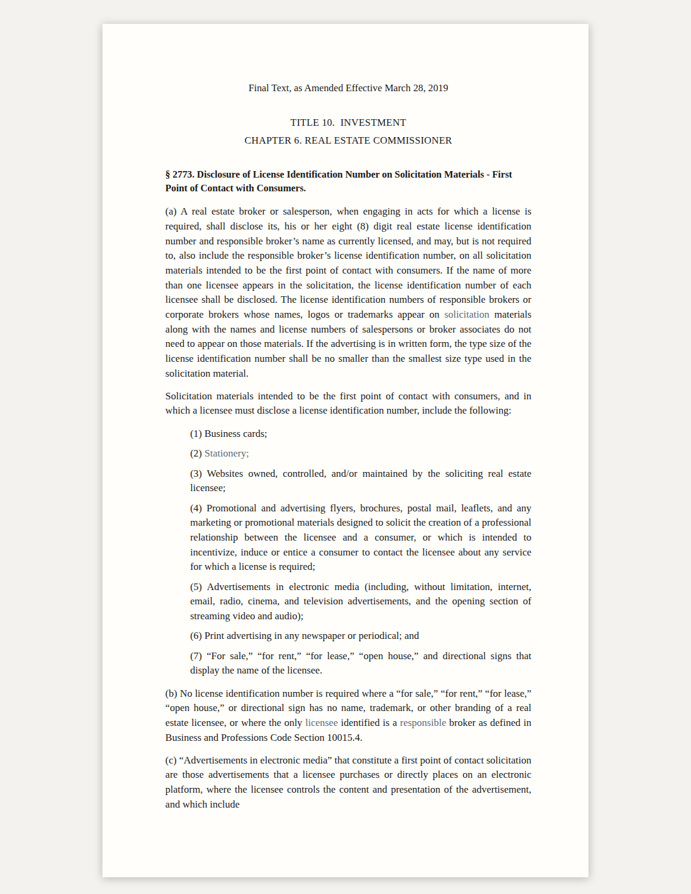Final Text, as Amended Effective March 28, 2019
TITLE 10. INVESTMENT
CHAPTER 6. REAL ESTATE COMMISSIONER
§ 2773. Disclosure of License Identification Number on Solicitation Materials - First Point of Contact with Consumers.
(a) A real estate broker or salesperson, when engaging in acts for which a license is required, shall disclose its, his or her eight (8) digit real estate license identification number and responsible broker’s name as currently licensed, and may, but is not required to, also include the responsible broker’s license identification number, on all solicitation materials intended to be the first point of contact with consumers. If the name of more than one licensee appears in the solicitation, the license identification number of each licensee shall be disclosed. The license identification numbers of responsible brokers or corporate brokers whose names, logos or trademarks appear on solicitation materials along with the names and license numbers of salespersons or broker associates do not need to appear on those materials. If the advertising is in written form, the type size of the license identification number shall be no smaller than the smallest size type used in the solicitation material.
Solicitation materials intended to be the first point of contact with consumers, and in which a licensee must disclose a license identification number, include the following:
(1) Business cards;
(2) Stationery;
(3) Websites owned, controlled, and/or maintained by the soliciting real estate licensee;
(4) Promotional and advertising flyers, brochures, postal mail, leaflets, and any marketing or promotional materials designed to solicit the creation of a professional relationship between the licensee and a consumer, or which is intended to incentivize, induce or entice a consumer to contact the licensee about any service for which a license is required;
(5) Advertisements in electronic media (including, without limitation, internet, email, radio, cinema, and television advertisements, and the opening section of streaming video and audio);
(6) Print advertising in any newspaper or periodical; and
(7) “For sale,” “for rent,” “for lease,” “open house,” and directional signs that display the name of the licensee.
(b) No license identification number is required where a “for sale,” “for rent,” “for lease,” “open house,” or directional sign has no name, trademark, or other branding of a real estate licensee, or where the only licensee identified is a responsible broker as defined in Business and Professions Code Section 10015.4.
(c) “Advertisements in electronic media” that constitute a first point of contact solicitation are those advertisements that a licensee purchases or directly places on an electronic platform, where the licensee controls the content and presentation of the advertisement, and which include